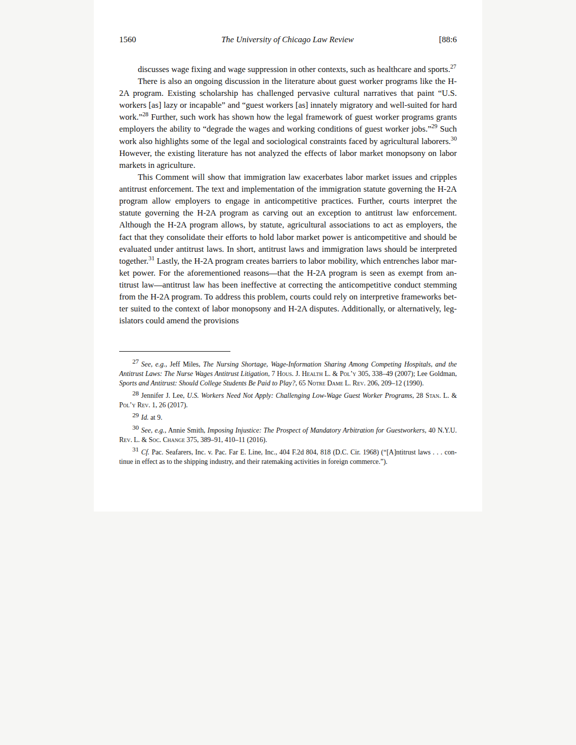1560 The University of Chicago Law Review [88:6
discusses wage fixing and wage suppression in other contexts, such as healthcare and sports.27
There is also an ongoing discussion in the literature about guest worker programs like the H-2A program. Existing scholarship has challenged pervasive cultural narratives that paint “U.S. workers [as] lazy or incapable” and “guest workers [as] innately migratory and well-suited for hard work.”28 Further, such work has shown how the legal framework of guest worker programs grants employers the ability to “degrade the wages and working conditions of guest worker jobs.”29 Such work also highlights some of the legal and sociological constraints faced by agricultural laborers.30 However, the existing literature has not analyzed the effects of labor market monopsony on labor markets in agriculture.
This Comment will show that immigration law exacerbates labor market issues and cripples antitrust enforcement. The text and implementation of the immigration statute governing the H-2A program allow employers to engage in anticompetitive practices. Further, courts interpret the statute governing the H-2A program as carving out an exception to antitrust law enforcement. Although the H-2A program allows, by statute, agricultural associations to act as employers, the fact that they consolidate their efforts to hold labor market power is anticompetitive and should be evaluated under antitrust laws. In short, antitrust laws and immigration laws should be interpreted together.31 Lastly, the H-2A program creates barriers to labor mobility, which entrenches labor market power. For the aforementioned reasons—that the H-2A program is seen as exempt from antitrust law—antitrust law has been ineffective at correcting the anticompetitive conduct stemming from the H-2A program. To address this problem, courts could rely on interpretive frameworks better suited to the context of labor monopsony and H-2A disputes. Additionally, or alternatively, legislators could amend the provisions
27 See, e.g., Jeff Miles, The Nursing Shortage, Wage-Information Sharing Among Competing Hospitals, and the Antitrust Laws: The Nurse Wages Antitrust Litigation, 7 Hous. J. Health L. & Pol’y 305, 338–49 (2007); Lee Goldman, Sports and Antitrust: Should College Students Be Paid to Play?, 65 Notre Dame L. Rev. 206, 209–12 (1990).
28 Jennifer J. Lee, U.S. Workers Need Not Apply: Challenging Low-Wage Guest Worker Programs, 28 Stan. L. & Pol’y Rev. 1, 26 (2017).
29 Id. at 9.
30 See, e.g., Annie Smith, Imposing Injustice: The Prospect of Mandatory Arbitration for Guestworkers, 40 N.Y.U. Rev. L. & Soc. Change 375, 389–91, 410–11 (2016).
31 Cf. Pac. Seafarers, Inc. v. Pac. Far E. Line, Inc., 404 F.2d 804, 818 (D.C. Cir. 1968) (“[A]ntitrust laws . . . continue in effect as to the shipping industry, and their ratemaking activities in foreign commerce.”).